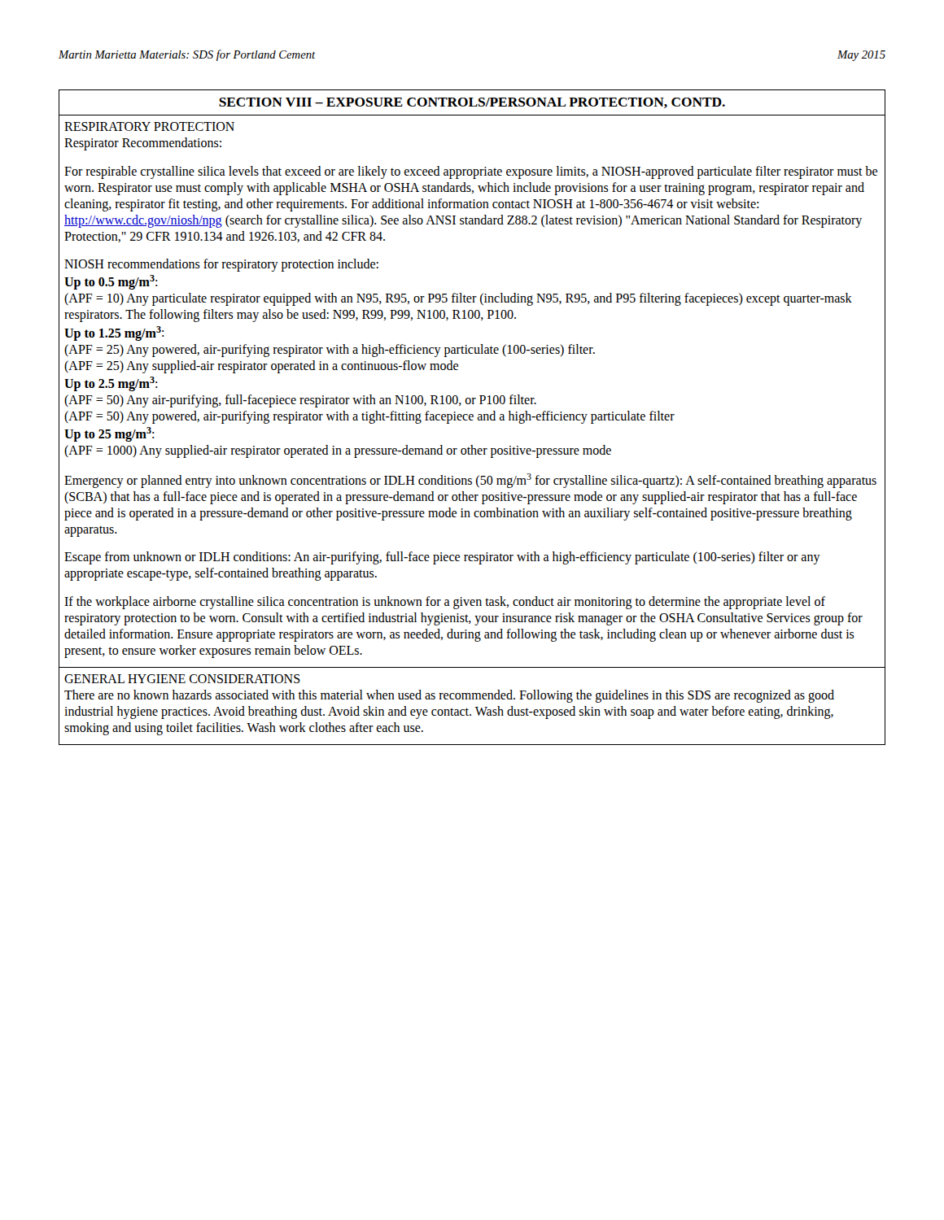Martin Marietta Materials: SDS for Portland Cement May 2015
SECTION VIII – EXPOSURE CONTROLS/PERSONAL PROTECTION, CONTD.
RESPIRATORY PROTECTION
Respirator Recommendations:
For respirable crystalline silica levels that exceed or are likely to exceed appropriate exposure limits, a NIOSH-approved particulate filter respirator must be worn. Respirator use must comply with applicable MSHA or OSHA standards, which include provisions for a user training program, respirator repair and cleaning, respirator fit testing, and other requirements. For additional information contact NIOSH at 1-800-356-4674 or visit website: http://www.cdc.gov/niosh/npg (search for crystalline silica). See also ANSI standard Z88.2 (latest revision) "American National Standard for Respiratory Protection," 29 CFR 1910.134 and 1926.103, and 42 CFR 84.
NIOSH recommendations for respiratory protection include:
Up to 0.5 mg/m3:
(APF = 10) Any particulate respirator equipped with an N95, R95, or P95 filter (including N95, R95, and P95 filtering facepieces) except quarter-mask respirators. The following filters may also be used: N99, R99, P99, N100, R100, P100.
Up to 1.25 mg/m3:
(APF = 25) Any powered, air-purifying respirator with a high-efficiency particulate (100-series) filter.
(APF = 25) Any supplied-air respirator operated in a continuous-flow mode
Up to 2.5 mg/m3:
(APF = 50) Any air-purifying, full-facepiece respirator with an N100, R100, or P100 filter.
(APF = 50) Any powered, air-purifying respirator with a tight-fitting facepiece and a high-efficiency particulate filter
Up to 25 mg/m3:
(APF = 1000) Any supplied-air respirator operated in a pressure-demand or other positive-pressure mode
Emergency or planned entry into unknown concentrations or IDLH conditions (50 mg/m3 for crystalline silica-quartz): A self-contained breathing apparatus (SCBA) that has a full-face piece and is operated in a pressure-demand or other positive-pressure mode or any supplied-air respirator that has a full-face piece and is operated in a pressure-demand or other positive-pressure mode in combination with an auxiliary self-contained positive-pressure breathing apparatus.
Escape from unknown or IDLH conditions: An air-purifying, full-face piece respirator with a high-efficiency particulate (100-series) filter or any appropriate escape-type, self-contained breathing apparatus.
If the workplace airborne crystalline silica concentration is unknown for a given task, conduct air monitoring to determine the appropriate level of respiratory protection to be worn. Consult with a certified industrial hygienist, your insurance risk manager or the OSHA Consultative Services group for detailed information. Ensure appropriate respirators are worn, as needed, during and following the task, including clean up or whenever airborne dust is present, to ensure worker exposures remain below OELs.
GENERAL HYGIENE CONSIDERATIONS
There are no known hazards associated with this material when used as recommended. Following the guidelines in this SDS are recognized as good industrial hygiene practices. Avoid breathing dust. Avoid skin and eye contact. Wash dust-exposed skin with soap and water before eating, drinking, smoking and using toilet facilities. Wash work clothes after each use.